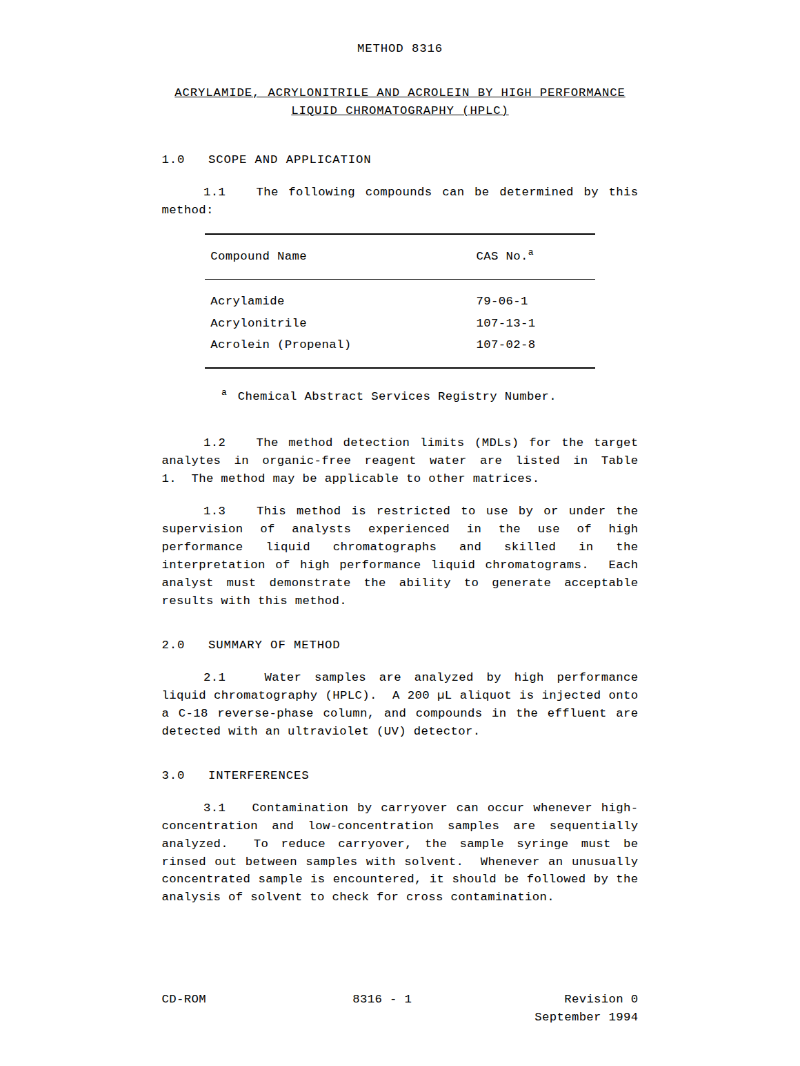METHOD 8316
ACRYLAMIDE, ACRYLONITRILE AND ACROLEIN BY HIGH PERFORMANCE
LIQUID CHROMATOGRAPHY (HPLC)
1.0 SCOPE AND APPLICATION
1.1 The following compounds can be determined by this method:
| Compound Name | CAS No. a |
| --- | --- |
| Acrylamide | 79-06-1 |
| Acrylonitrile | 107-13-1 |
| Acrolein (Propenal) | 107-02-8 |
aChemical Abstract Services Registry Number.
1.2 The method detection limits (MDLs) for the target analytes in organic-free reagent water are listed in Table 1. The method may be applicable to other matrices.
1.3 This method is restricted to use by or under the supervision of analysts experienced in the use of high performance liquid chromatographs and skilled in the interpretation of high performance liquid chromatograms. Each analyst must demonstrate the ability to generate acceptable results with this method.
2.0 SUMMARY OF METHOD
2.1 Water samples are analyzed by high performance liquid chromatography (HPLC). A 200 µL aliquot is injected onto a C-18 reverse-phase column, and compounds in the effluent are detected with an ultraviolet (UV) detector.
3.0 INTERFERENCES
3.1 Contamination by carryover can occur whenever high-concentration and low-concentration samples are sequentially analyzed. To reduce carryover, the sample syringe must be rinsed out between samples with solvent. Whenever an unusually concentrated sample is encountered, it should be followed by the analysis of solvent to check for cross contamination.
CD-ROM
8316 - 1
Revision 0
September 1994